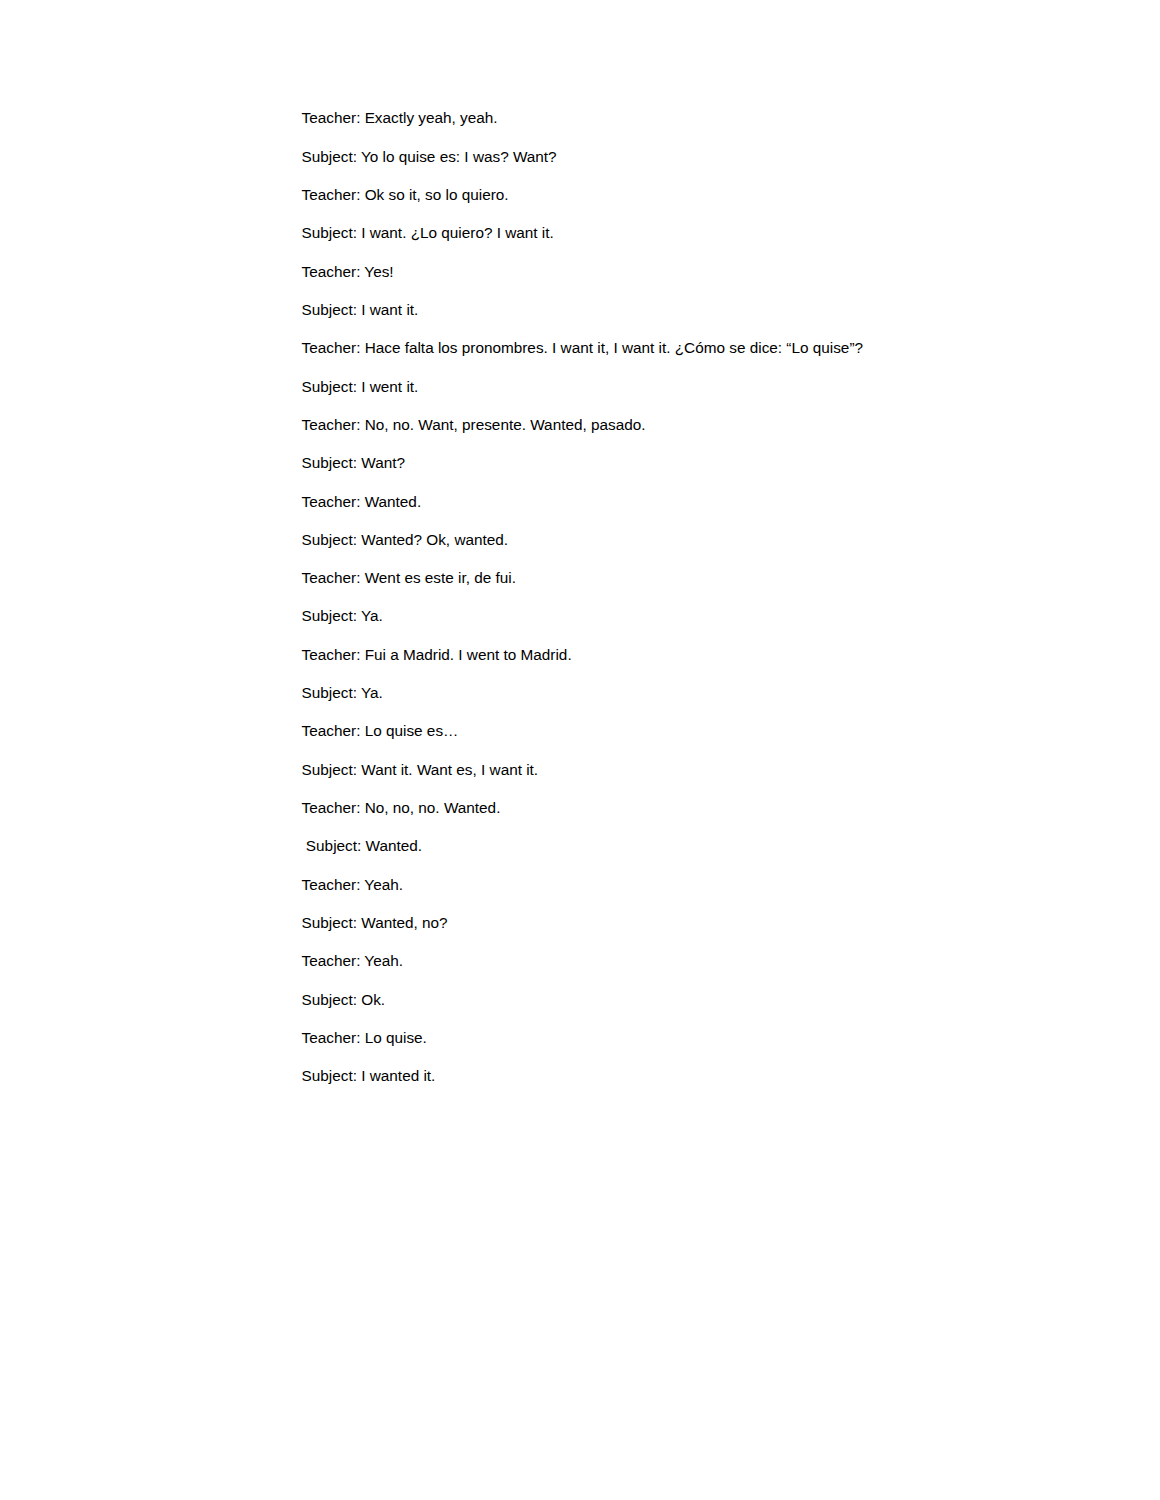Teacher: Exactly yeah, yeah.
Subject: Yo lo quise es: I was? Want?
Teacher: Ok so it, so lo quiero.
Subject: I want. ¿Lo quiero? I want it.
Teacher: Yes!
Subject: I want it.
Teacher: Hace falta los pronombres. I want it, I want it. ¿Cómo se dice: “Lo quise”?
Subject: I went it.
Teacher: No, no. Want, presente. Wanted, pasado.
Subject: Want?
Teacher: Wanted.
Subject: Wanted? Ok, wanted.
Teacher: Went es este ir, de fui.
Subject: Ya.
Teacher: Fui a Madrid. I went to Madrid.
Subject: Ya.
Teacher: Lo quise es…
Subject: Want it. Want es, I want it.
Teacher: No, no, no. Wanted.
Subject: Wanted.
Teacher: Yeah.
Subject: Wanted, no?
Teacher: Yeah.
Subject: Ok.
Teacher: Lo quise.
Subject: I wanted it.